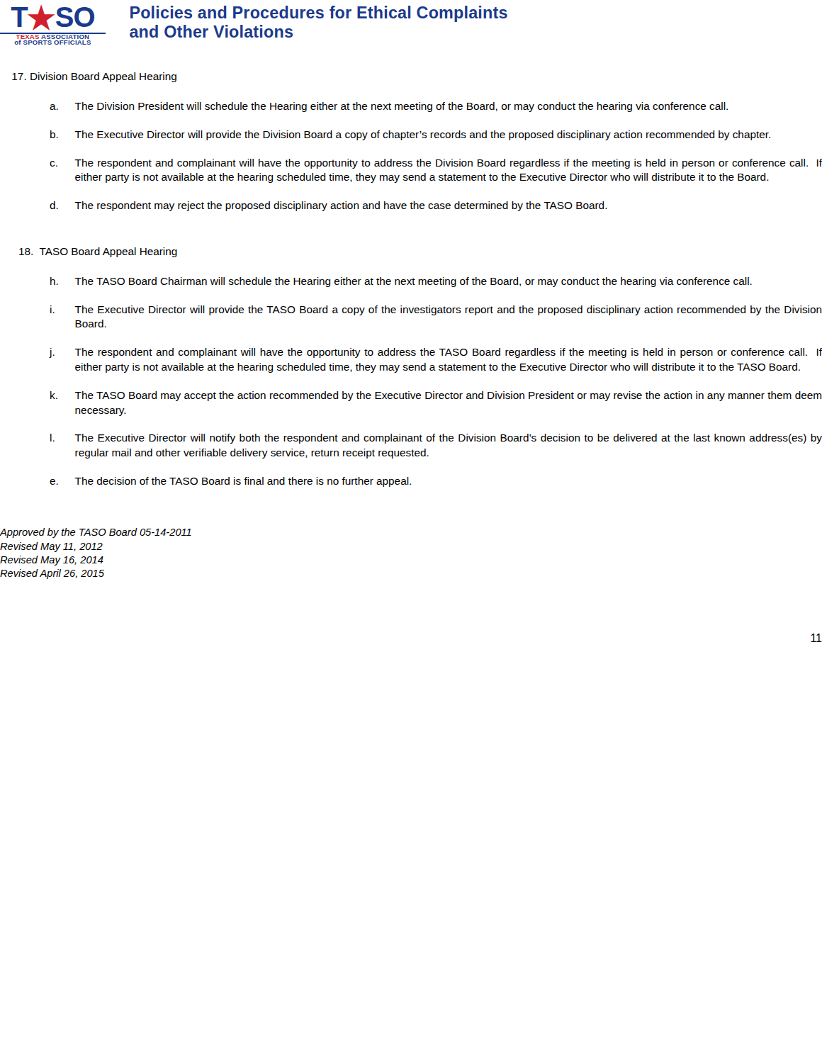T★SO
TEXAS ASSOCIATION
of SPORTS OFFICIALS
Policies and Procedures for Ethical Complaints
and Other Violations
17. Division Board Appeal Hearing
a. The Division President will schedule the Hearing either at the next meeting of the Board, or may conduct the hearing via conference call.
b. The Executive Director will provide the Division Board a copy of chapter’s records and the proposed disciplinary action recommended by chapter.
c. The respondent and complainant will have the opportunity to address the Division Board regardless if the meeting is held in person or conference call. If either party is not available at the hearing scheduled time, they may send a statement to the Executive Director who will distribute it to the Board.
d. The respondent may reject the proposed disciplinary action and have the case determined by the TASO Board.
18. TASO Board Appeal Hearing
h. The TASO Board Chairman will schedule the Hearing either at the next meeting of the Board, or may conduct the hearing via conference call.
i. The Executive Director will provide the TASO Board a copy of the investigators report and the proposed disciplinary action recommended by the Division Board.
j. The respondent and complainant will have the opportunity to address the TASO Board regardless if the meeting is held in person or conference call. If either party is not available at the hearing scheduled time, they may send a statement to the Executive Director who will distribute it to the TASO Board.
k. The TASO Board may accept the action recommended by the Executive Director and Division President or may revise the action in any manner them deem necessary.
l. The Executive Director will notify both the respondent and complainant of the Division Board’s decision to be delivered at the last known address(es) by regular mail and other verifiable delivery service, return receipt requested.
e. The decision of the TASO Board is final and there is no further appeal.
Approved by the TASO Board 05-14-2011
Revised May 11, 2012
Revised May 16, 2014
Revised April 26, 2015
11